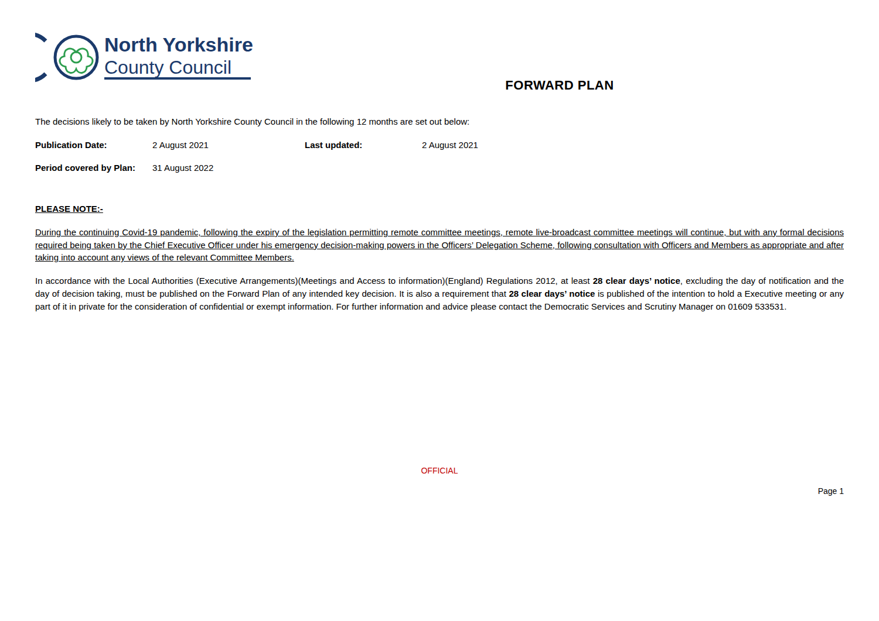North Yorkshire County Council
FORWARD PLAN
The decisions likely to be taken by North Yorkshire County Council in the following 12 months are set out below:
| Publication Date: | 2 August 2021 | Last updated: | 2 August 2021 |
| Period covered by Plan: | 31 August 2022 | | |
PLEASE NOTE:-
During the continuing Covid-19 pandemic, following the expiry of the legislation permitting remote committee meetings, remote live-broadcast committee meetings will continue, but with any formal decisions required being taken by the Chief Executive Officer under his emergency decision-making powers in the Officers’ Delegation Scheme, following consultation with Officers and Members as appropriate and after taking into account any views of the relevant Committee Members.
In accordance with the Local Authorities (Executive Arrangements)(Meetings and Access to information)(England) Regulations 2012, at least 28 clear days’ notice, excluding the day of notification and the day of decision taking, must be published on the Forward Plan of any intended key decision. It is also a requirement that 28 clear days’ notice is published of the intention to hold a Executive meeting or any part of it in private for the consideration of confidential or exempt information. For further information and advice please contact the Democratic Services and Scrutiny Manager on 01609 533531.
OFFICIAL
Page 1